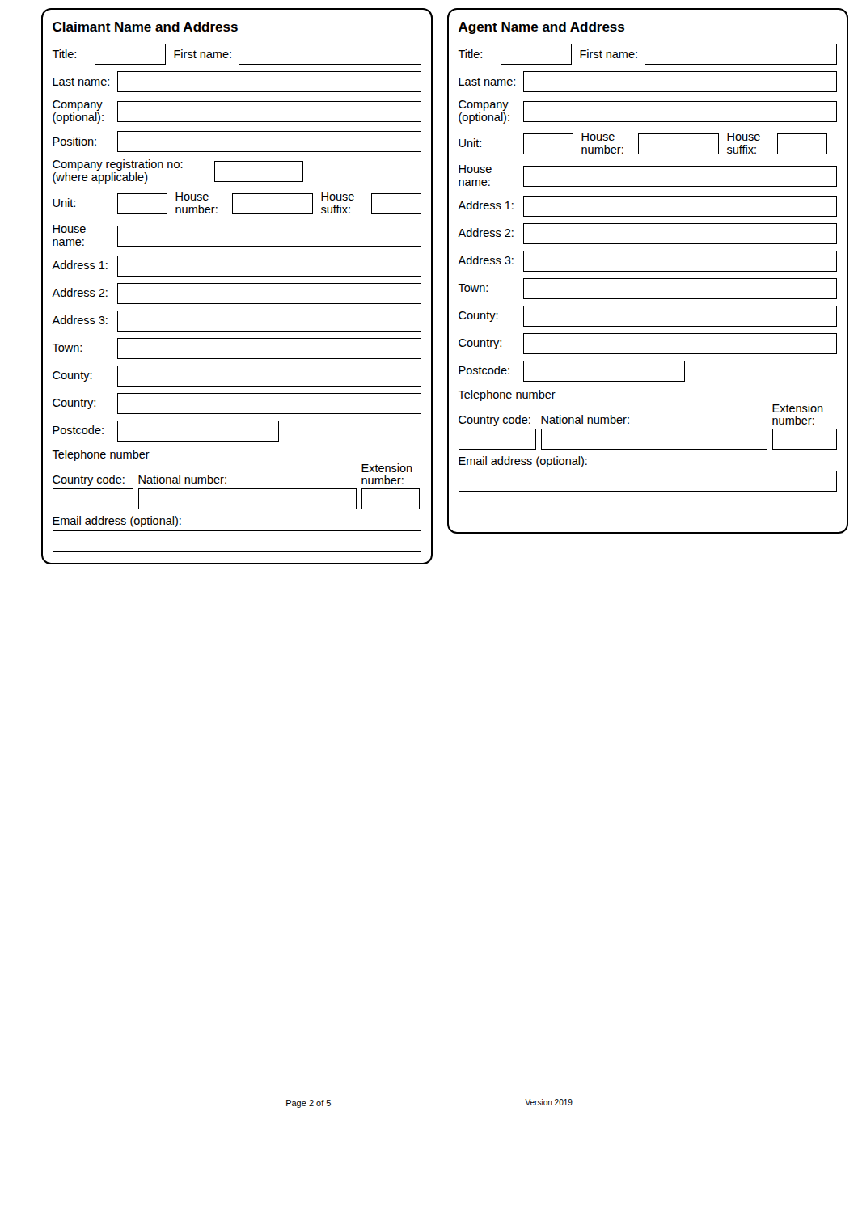Claimant Name and Address
Title: First name:
Last name:
Company
(optional):
Position:
Company registration no:
(where applicable)
Unit: House
number: House
suffix:
House
name:
Address 1:
Address 2:
Address 3:
Town:
County:
Country:
Postcode:
Telephone number
Country code:
National number:
Extension
number:
Email address (optional):
Agent Name and Address
Title: First name:
Last name:
Company
(optional):
Unit: House
number: House
suffix:
House
name:
Address 1:
Address 2:
Address 3:
Town:
County:
Country:
Postcode:
Telephone number
Country code:
National number:
Extension
number:
Email address (optional):
Page 2 of 5 Version 2019